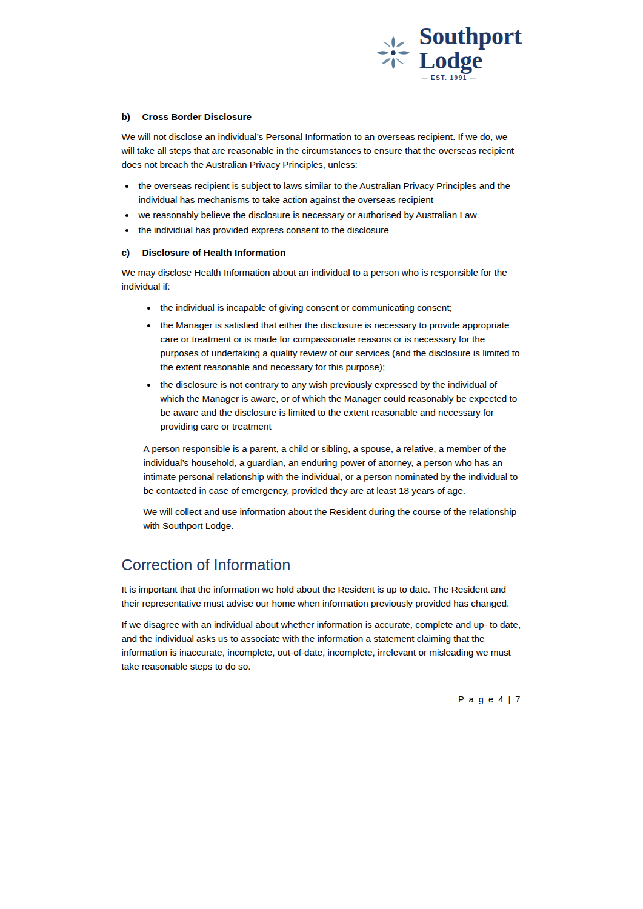Southport Lodge EST. 1991
b) Cross Border Disclosure
We will not disclose an individual’s Personal Information to an overseas recipient. If we do, we will take all steps that are reasonable in the circumstances to ensure that the overseas recipient does not breach the Australian Privacy Principles, unless:
the overseas recipient is subject to laws similar to the Australian Privacy Principles and the individual has mechanisms to take action against the overseas recipient
we reasonably believe the disclosure is necessary or authorised by Australian Law
the individual has provided express consent to the disclosure
c) Disclosure of Health Information
We may disclose Health Information about an individual to a person who is responsible for the individual if:
the individual is incapable of giving consent or communicating consent;
the Manager is satisfied that either the disclosure is necessary to provide appropriate care or treatment or is made for compassionate reasons or is necessary for the purposes of undertaking a quality review of our services (and the disclosure is limited to the extent reasonable and necessary for this purpose);
the disclosure is not contrary to any wish previously expressed by the individual of which the Manager is aware, or of which the Manager could reasonably be expected to be aware and the disclosure is limited to the extent reasonable and necessary for providing care or treatment
A person responsible is a parent, a child or sibling, a spouse, a relative, a member of the individual’s household, a guardian, an enduring power of attorney, a person who has an intimate personal relationship with the individual, or a person nominated by the individual to be contacted in case of emergency, provided they are at least 18 years of age.
We will collect and use information about the Resident during the course of the relationship with Southport Lodge.
Correction of Information
It is important that the information we hold about the Resident is up to date. The Resident and their representative must advise our home when information previously provided has changed.
If we disagree with an individual about whether information is accurate, complete and up- to date, and the individual asks us to associate with the information a statement claiming that the information is inaccurate, incomplete, out-of-date, incomplete, irrelevant or misleading we must take reasonable steps to do so.
P a g e 4 | 7